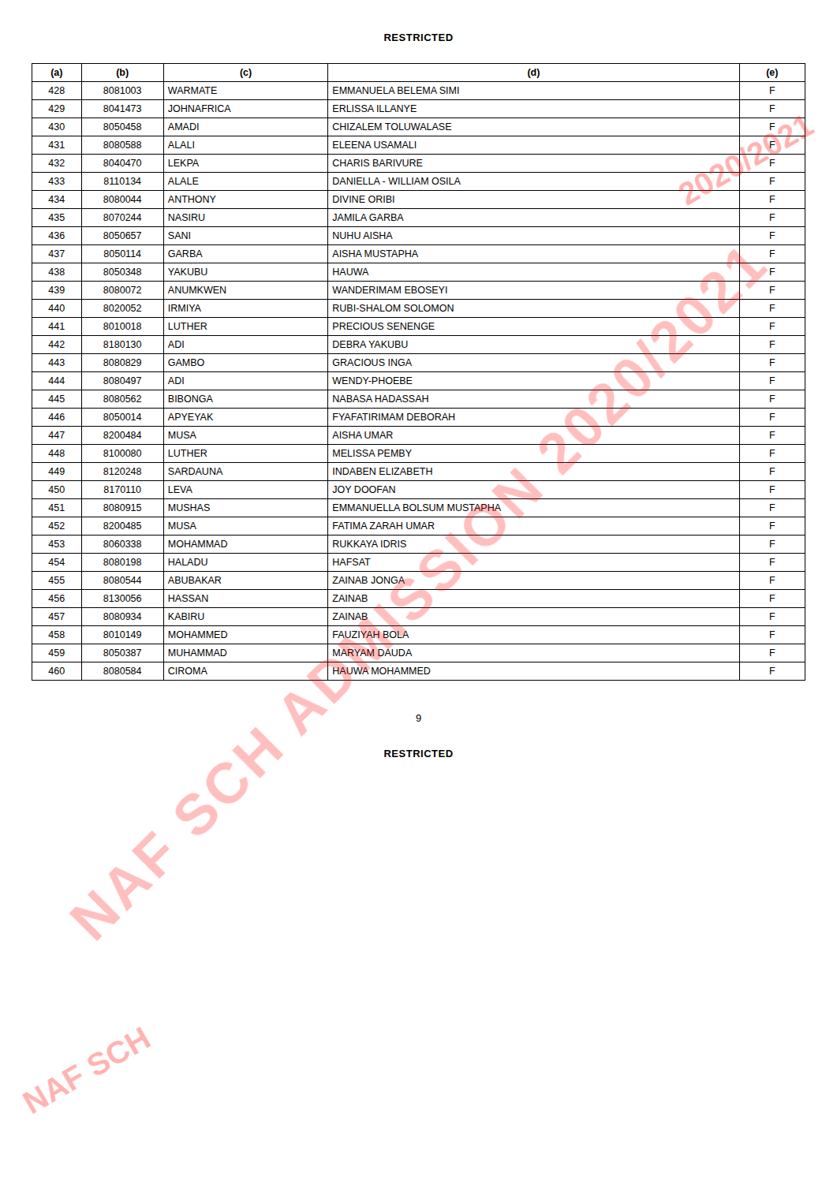NAF SCH ADMISSION 2020/2021
2020/2021
NAF SCH
RESTRICTED
| (a) | (b) | (c) | (d) | (e) |
| --- | --- | --- | --- | --- |
| 428 | 8081003 | WARMATE | EMMANUELA BELEMA SIMI | F |
| 429 | 8041473 | JOHNAFRICA | ERLISSA ILLANYE | F |
| 430 | 8050458 | AMADI | CHIZALEM TOLUWALASE | F |
| 431 | 8080588 | ALALI | ELEENA USAMALI | F |
| 432 | 8040470 | LEKPA | CHARIS BARIVURE | F |
| 433 | 8110134 | ALALE | DANIELLA - WILLIAM OSILA | F |
| 434 | 8080044 | ANTHONY | DIVINE ORIBI | F |
| 435 | 8070244 | NASIRU | JAMILA GARBA | F |
| 436 | 8050657 | SANI | NUHU AISHA | F |
| 437 | 8050114 | GARBA | AISHA MUSTAPHA | F |
| 438 | 8050348 | YAKUBU | HAUWA | F |
| 439 | 8080072 | ANUMKWEN | WANDERIMAM EBOSEYI | F |
| 440 | 8020052 | IRMIYA | RUBI-SHALOM SOLOMON | F |
| 441 | 8010018 | LUTHER | PRECIOUS SENENGE | F |
| 442 | 8180130 | ADI | DEBRA YAKUBU | F |
| 443 | 8080829 | GAMBO | GRACIOUS INGA | F |
| 444 | 8080497 | ADI | WENDY-PHOEBE | F |
| 445 | 8080562 | BIBONGA | NABASA HADASSAH | F |
| 446 | 8050014 | APYEYAK | FYAFATIRIMAM DEBORAH | F |
| 447 | 8200484 | MUSA | AISHA UMAR | F |
| 448 | 8100080 | LUTHER | MELISSA PEMBY | F |
| 449 | 8120248 | SARDAUNA | INDABEN ELIZABETH | F |
| 450 | 8170110 | LEVA | JOY DOOFAN | F |
| 451 | 8080915 | MUSHAS | EMMANUELLA BOLSUM MUSTAPHA | F |
| 452 | 8200485 | MUSA | FATIMA ZARAH UMAR | F |
| 453 | 8060338 | MOHAMMAD | RUKKAYA IDRIS | F |
| 454 | 8080198 | HALADU | HAFSAT | F |
| 455 | 8080544 | ABUBAKAR | ZAINAB JONGA | F |
| 456 | 8130056 | HASSAN | ZAINAB | F |
| 457 | 8080934 | KABIRU | ZAINAB | F |
| 458 | 8010149 | MOHAMMED | FAUZIYAH BOLA | F |
| 459 | 8050387 | MUHAMMAD | MARYAM DAUDA | F |
| 460 | 8080584 | CIROMA | HAUWA MOHAMMED | F |
9
RESTRICTED